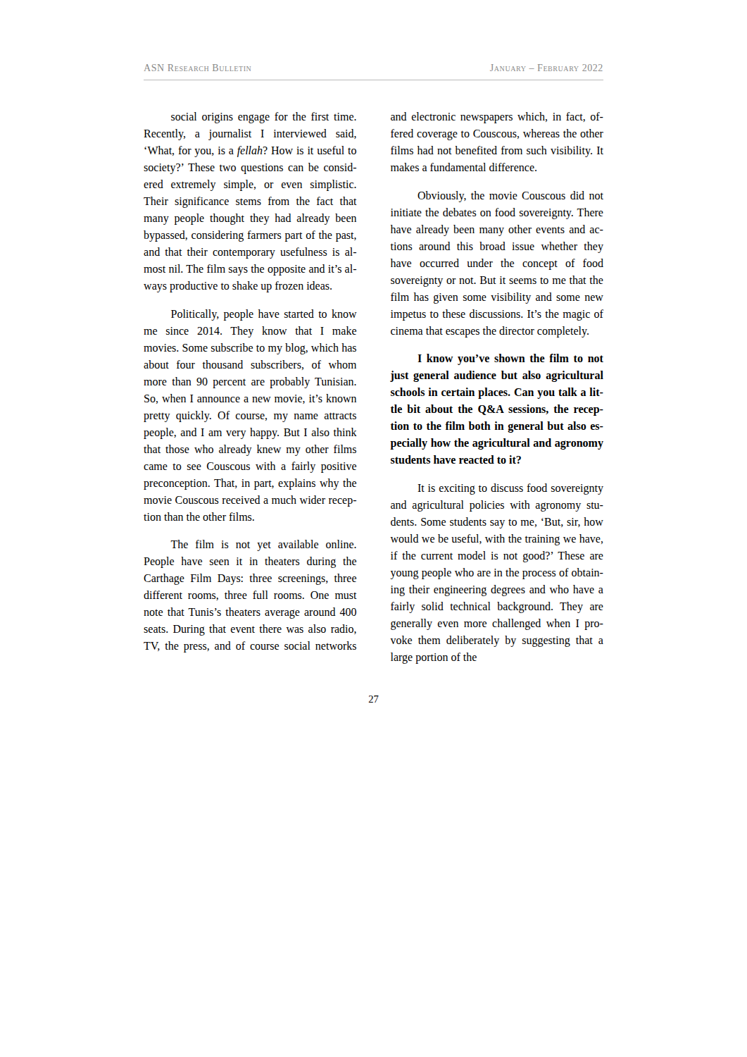ASN Research Bulletin January – February 2022
social origins engage for the first time. Recently, a journalist I interviewed said, ‘What, for you, is a fellah? How is it useful to society?’ These two questions can be considered extremely simple, or even simplistic. Their significance stems from the fact that many people thought they had already been bypassed, considering farmers part of the past, and that their contemporary usefulness is almost nil. The film says the opposite and it’s always productive to shake up frozen ideas.
Politically, people have started to know me since 2014. They know that I make movies. Some subscribe to my blog, which has about four thousand subscribers, of whom more than 90 percent are probably Tunisian. So, when I announce a new movie, it’s known pretty quickly. Of course, my name attracts people, and I am very happy. But I also think that those who already knew my other films came to see Couscous with a fairly positive preconception. That, in part, explains why the movie Couscous received a much wider reception than the other films.
The film is not yet available online. People have seen it in theaters during the Carthage Film Days: three screenings, three different rooms, three full rooms. One must note that Tunis’s theaters average around 400 seats. During that event there was also radio, TV, the press, and of course social networks and electronic newspapers which, in fact, offered coverage to Couscous, whereas the other films had not benefited from such visibility. It makes a fundamental difference.
Obviously, the movie Couscous did not initiate the debates on food sovereignty. There have already been many other events and actions around this broad issue whether they have occurred under the concept of food sovereignty or not. But it seems to me that the film has given some visibility and some new impetus to these discussions. It’s the magic of cinema that escapes the director completely.
I know you’ve shown the film to not just general audience but also agricultural schools in certain places. Can you talk a little bit about the Q&A sessions, the reception to the film both in general but also especially how the agricultural and agronomy students have reacted to it?
It is exciting to discuss food sovereignty and agricultural policies with agronomy students. Some students say to me, ‘But, sir, how would we be useful, with the training we have, if the current model is not good?’ These are young people who are in the process of obtaining their engineering degrees and who have a fairly solid technical background. They are generally even more challenged when I provoke them deliberately by suggesting that a large portion of the
27